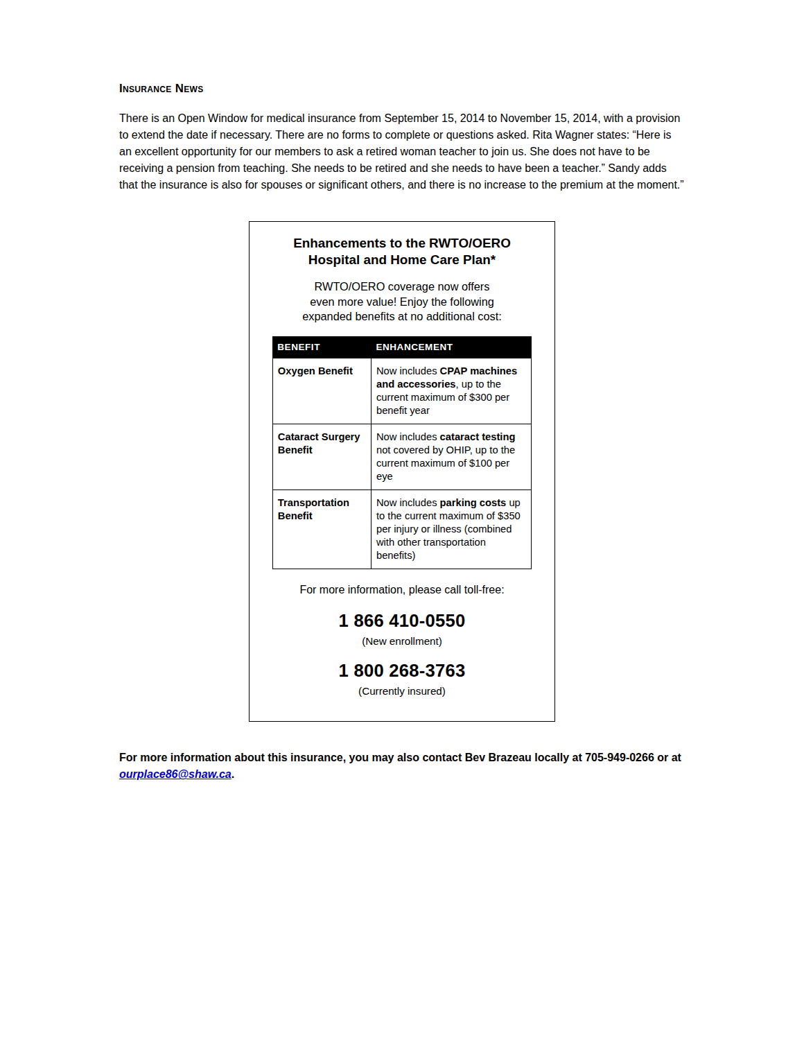Insurance News
There is an Open Window for medical insurance from September 15, 2014 to November 15, 2014, with a provision to extend the date if necessary. There are no forms to complete or questions asked. Rita Wagner states: “Here is an excellent opportunity for our members to ask a retired woman teacher to join us. She does not have to be receiving a pension from teaching. She needs to be retired and she needs to have been a teacher.” Sandy adds that the insurance is also for spouses or significant others, and there is no increase to the premium at the moment.”
Enhancements to the RWTO/OERO
Hospital and Home Care Plan*
RWTO/OERO coverage now offers
even more value! Enjoy the following
expanded benefits at no additional cost:
| Benefit | Enhancement |
| --- | --- |
| Oxygen Benefit | Now includes CPAP machines and accessories , up to the current maximum of $300 per benefit year |
| Cataract Surgery Benefit | Now includes cataract testing not covered by OHIP, up to the current maximum of $100 per eye |
| Transportation Benefit | Now includes parking costs up to the current maximum of $350 per injury or illness (combined with other transportation benefits) |
For more information, please call toll-free:
1 866 410-0550
(New enrollment)
1 800 268-3763
(Currently insured)
For more information about this insurance, you may also contact Bev Brazeau locally at 705-949-0266 or at ourplace86@shaw.ca.